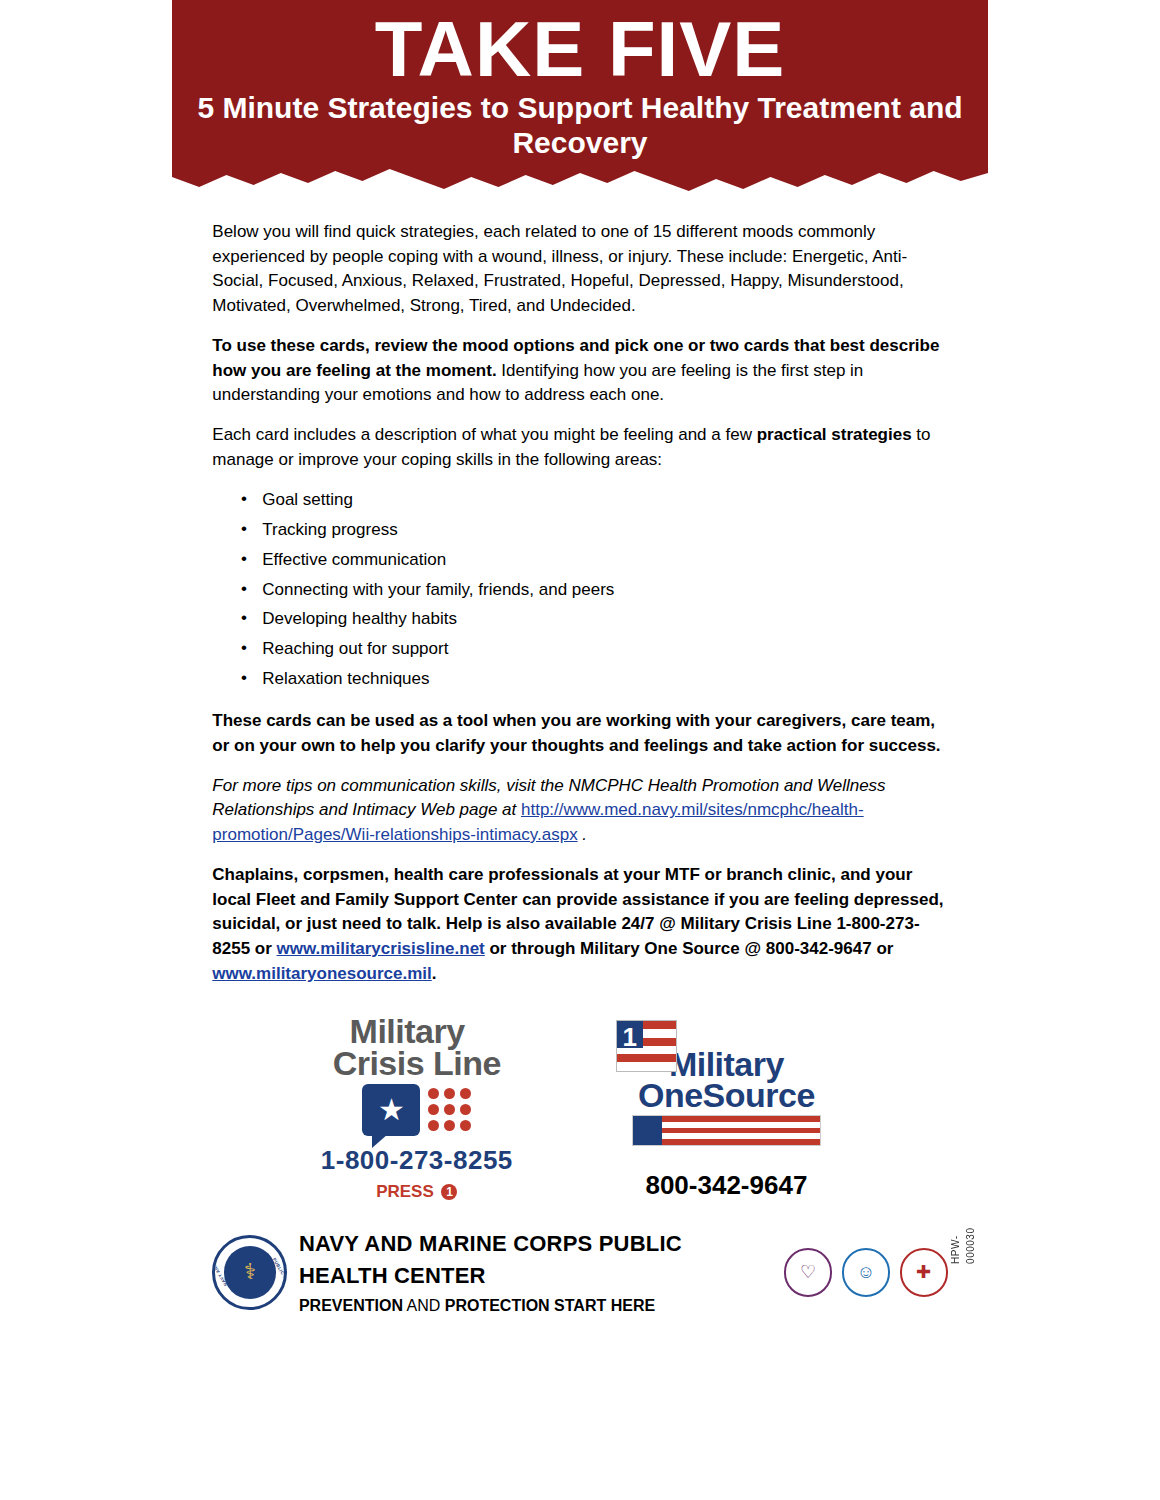Take Five
5 Minute Strategies to Support Healthy Treatment and Recovery
Below you will find quick strategies, each related to one of 15 different moods commonly experienced by people coping with a wound, illness, or injury. These include: Energetic, Anti-Social, Focused, Anxious, Relaxed, Frustrated, Hopeful, Depressed, Happy, Misunderstood, Motivated, Overwhelmed, Strong, Tired, and Undecided.
To use these cards, review the mood options and pick one or two cards that best describe how you are feeling at the moment. Identifying how you are feeling is the first step in understanding your emotions and how to address each one.
Each card includes a description of what you might be feeling and a few practical strategies to manage or improve your coping skills in the following areas:
Goal setting
Tracking progress
Effective communication
Connecting with your family, friends, and peers
Developing healthy habits
Reaching out for support
Relaxation techniques
These cards can be used as a tool when you are working with your caregivers, care team, or on your own to help you clarify your thoughts and feelings and take action for success.
For more tips on communication skills, visit the NMCPHC Health Promotion and Wellness Relationships and Intimacy Web page at http://www.med.navy.mil/sites/nmcphc/health-promotion/Pages/Wii-relationships-intimacy.aspx .
Chaplains, corpsmen, health care professionals at your MTF or branch clinic, and your local Fleet and Family Support Center can provide assistance if you are feeling depressed, suicidal, or just need to talk. Help is also available 24/7 @ Military Crisis Line 1-800-273-8255 or www.militarycrisisline.net or through Military One Source @ 800-342-9647 or www.militaryonesource.mil.
Military Crisis Line
★
1-800-273-8255
PRESS 1
Military OneSource
800-342-9647
NAVY AND MARINE CORPS PUBLIC HEALTH CENTER
⚕
NAVY AND MARINE CORPS PUBLIC HEALTH CENTER
PREVENTION AND PROTECTION START HERE
♡
☺
✚
HPW-000030